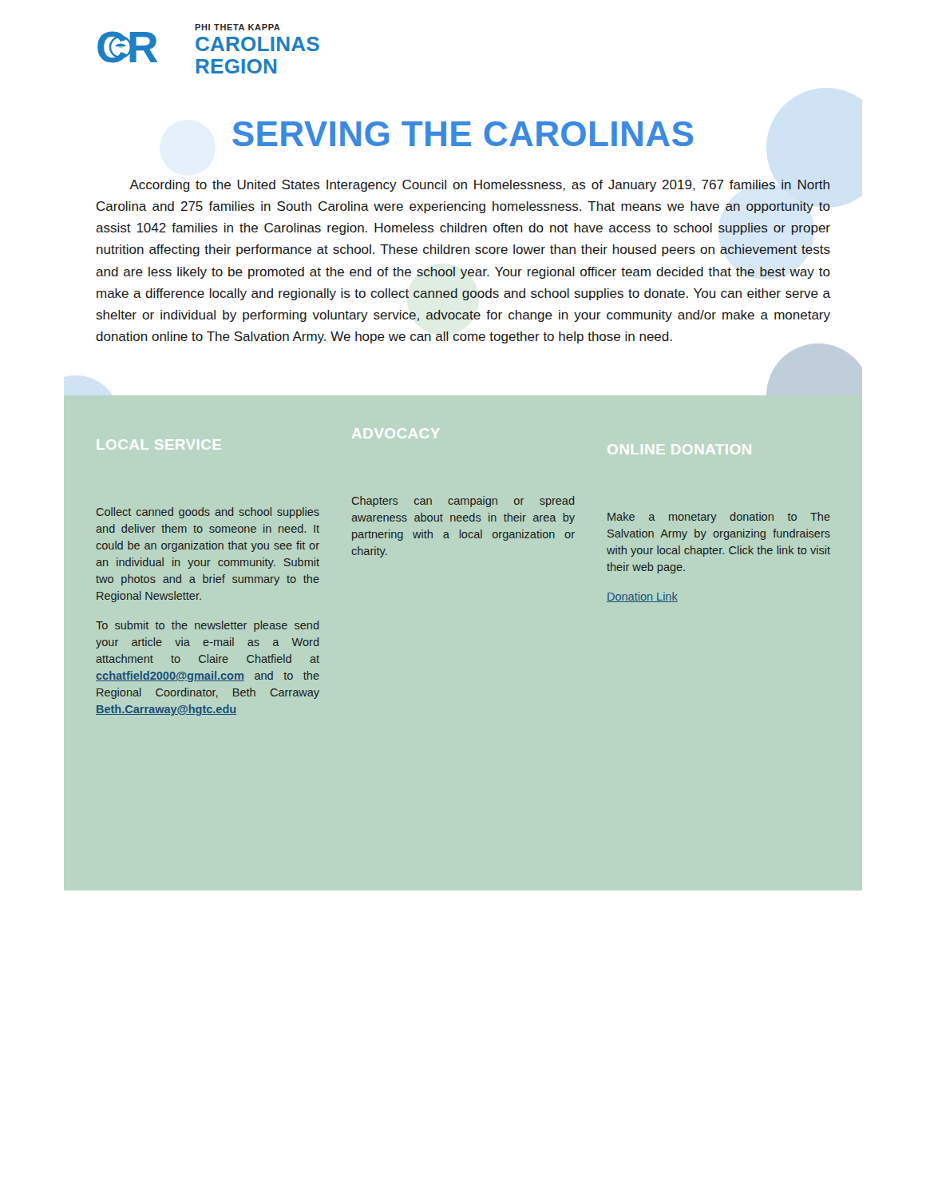C R ΦΘΚ
PHI THETA KAPPA
CAROLINAS
REGION
SERVING THE CAROLINAS
According to the United States Interagency Council on Homelessness, as of January 2019, 767 families in North Carolina and 275 families in South Carolina were experiencing homelessness. That means we have an opportunity to assist 1042 families in the Carolinas region. Homeless children often do not have access to school supplies or proper nutrition affecting their performance at school. These children score lower than their housed peers on achievement tests and are less likely to be promoted at the end of the school year. Your regional officer team decided that the best way to make a difference locally and regionally is to collect canned goods and school supplies to donate. You can either serve a shelter or individual by performing voluntary service, advocate for change in your community and/or make a monetary donation online to The Salvation Army. We hope we can all come together to help those in need.
LOCAL SERVICE
Collect canned goods and school supplies and deliver them to someone in need. It could be an organization that you see fit or an individual in your community. Submit two photos and a brief summary to the Regional Newsletter.
To submit to the newsletter please send your article via e-mail as a Word attachment to Claire Chatfield at cchatfield2000@gmail.com and to the Regional Coordinator, Beth Carraway Beth.Carraway@hgtc.edu
ADVOCACY
Chapters can campaign or spread awareness about needs in their area by partnering with a local organization or charity.
ONLINE DONATION
Make a monetary donation to The Salvation Army by organizing fundraisers with your local chapter. Click the link to visit their web page.
Donation Link